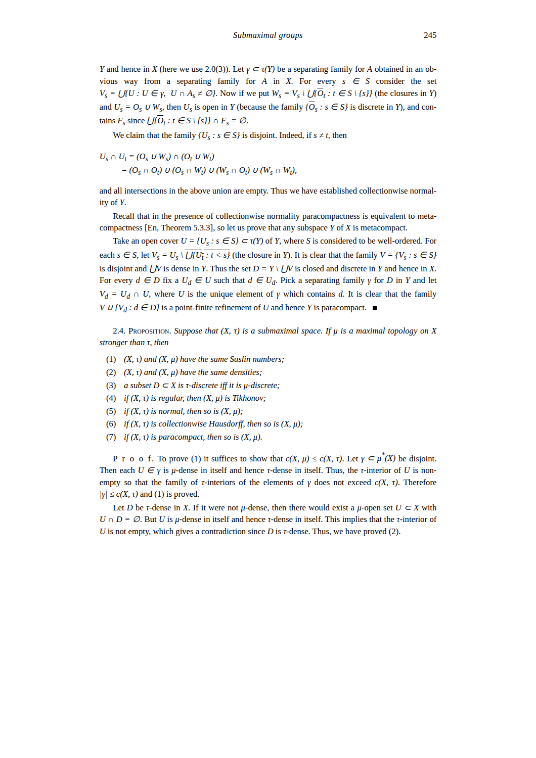Submaximal groups 245
Y and hence in X (here we use 2.0(3)). Let γ ⊂ τ(Y) be a separating family for A obtained in an obvious way from a separating family for A in X. For every s ∈ S consider the set Vs = ⋃{U : U ∈ γ, U ∩ As ≠ ∅}. Now if we put Ws = Vs \ ⋃{Ot : t ∈ S \ {s}} (the closures in Y) and Us = Os ∪ Ws, then Us is open in Y (because the family {Os : s ∈ S} is discrete in Y), and contains Fs since ⋃{Ot : t ∈ S \ {s}} ∩ Fs = ∅.
We claim that the family {Us : s ∈ S} is disjoint. Indeed, if s ≠ t, then
Us ∩ Ut = (Os ∪ Ws) ∩ (Ot ∪ Wt) = (Os ∩ Ot) ∪ (Os ∩ Wt) ∪ (Ws ∩ Ot) ∪ (Ws ∩ Wt),
and all intersections in the above union are empty. Thus we have established collectionwise normality of Y.
Recall that in the presence of collectionwise normality paracompactness is equivalent to metacompactness [En, Theorem 5.3.3], so let us prove that any subspace Y of X is metacompact.
Take an open cover U = {Us : s ∈ S} ⊂ τ(Y) of Y, where S is considered to be well-ordered. For each s ∈ S, let Vs = Us \ ⋃{Ut : t < s} (the closure in Y). It is clear that the family V = {Vs : s ∈ S} is disjoint and ⋃V is dense in Y. Thus the set D = Y \ ⋃V is closed and discrete in Y and hence in X. For every d ∈ D fix a Ud ∈ U such that d ∈ Ud. Pick a separating family γ for D in Y and let Vd = Ud ∩ U, where U is the unique element of γ which contains d. It is clear that the family V ∪ {Vd : d ∈ D} is a point-finite refinement of U and hence Y is paracompact.
2.4. Proposition. Suppose that (X, τ) is a submaximal space. If μ is a maximal topology on X stronger than τ, then
(1) (X, τ) and (X, μ) have the same Suslin numbers;
(2) (X, τ) and (X, μ) have the same densities;
(3) a subset D ⊂ X is τ-discrete iff it is μ-discrete;
(4) if (X, τ) is regular, then (X, μ) is Tikhonov;
(5) if (X, τ) is normal, then so is (X, μ);
(6) if (X, τ) is collectionwise Hausdorff, then so is (X, μ);
(7) if (X, τ) is paracompact, then so is (X, μ).
P r o o f. To prove (1) it suffices to show that c(X, μ) ≤ c(X, τ). Let γ ⊂ μ*(X) be disjoint. Then each U ∈ γ is μ-dense in itself and hence τ-dense in itself. Thus, the τ-interior of U is non-empty so that the family of τ-interiors of the elements of γ does not exceed c(X, τ). Therefore |γ| ≤ c(X, τ) and (1) is proved.
Let D be τ-dense in X. If it were not μ-dense, then there would exist a μ-open set U ⊂ X with U ∩ D = ∅. But U is μ-dense in itself and hence τ-dense in itself. This implies that the τ-interior of U is not empty, which gives a contradiction since D is τ-dense. Thus, we have proved (2).